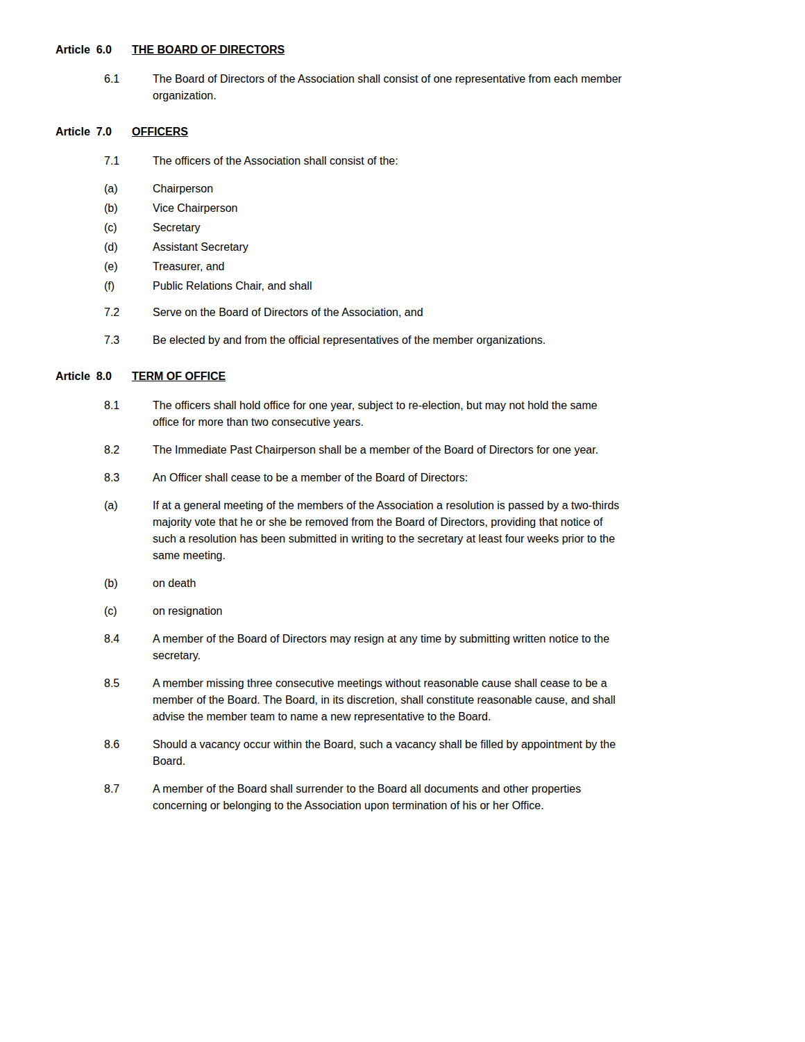Article 6.0 THE BOARD OF DIRECTORS
6.1 The Board of Directors of the Association shall consist of one representative from each member organization.
Article 7.0 OFFICERS
7.1 The officers of the Association shall consist of the:
(a) Chairperson
(b) Vice Chairperson
(c) Secretary
(d) Assistant Secretary
(e) Treasurer, and
(f) Public Relations Chair, and shall
7.2 Serve on the Board of Directors of the Association, and
7.3 Be elected by and from the official representatives of the member organizations.
Article 8.0 TERM OF OFFICE
8.1 The officers shall hold office for one year, subject to re-election, but may not hold the same office for more than two consecutive years.
8.2 The Immediate Past Chairperson shall be a member of the Board of Directors for one year.
8.3 An Officer shall cease to be a member of the Board of Directors:
(a) If at a general meeting of the members of the Association a resolution is passed by a two-thirds majority vote that he or she be removed from the Board of Directors, providing that notice of such a resolution has been submitted in writing to the secretary at least four weeks prior to the same meeting.
(b) on death
(c) on resignation
8.4 A member of the Board of Directors may resign at any time by submitting written notice to the secretary.
8.5 A member missing three consecutive meetings without reasonable cause shall cease to be a member of the Board. The Board, in its discretion, shall constitute reasonable cause, and shall advise the member team to name a new representative to the Board.
8.6 Should a vacancy occur within the Board, such a vacancy shall be filled by appointment by the Board.
8.7 A member of the Board shall surrender to the Board all documents and other properties concerning or belonging to the Association upon termination of his or her Office.